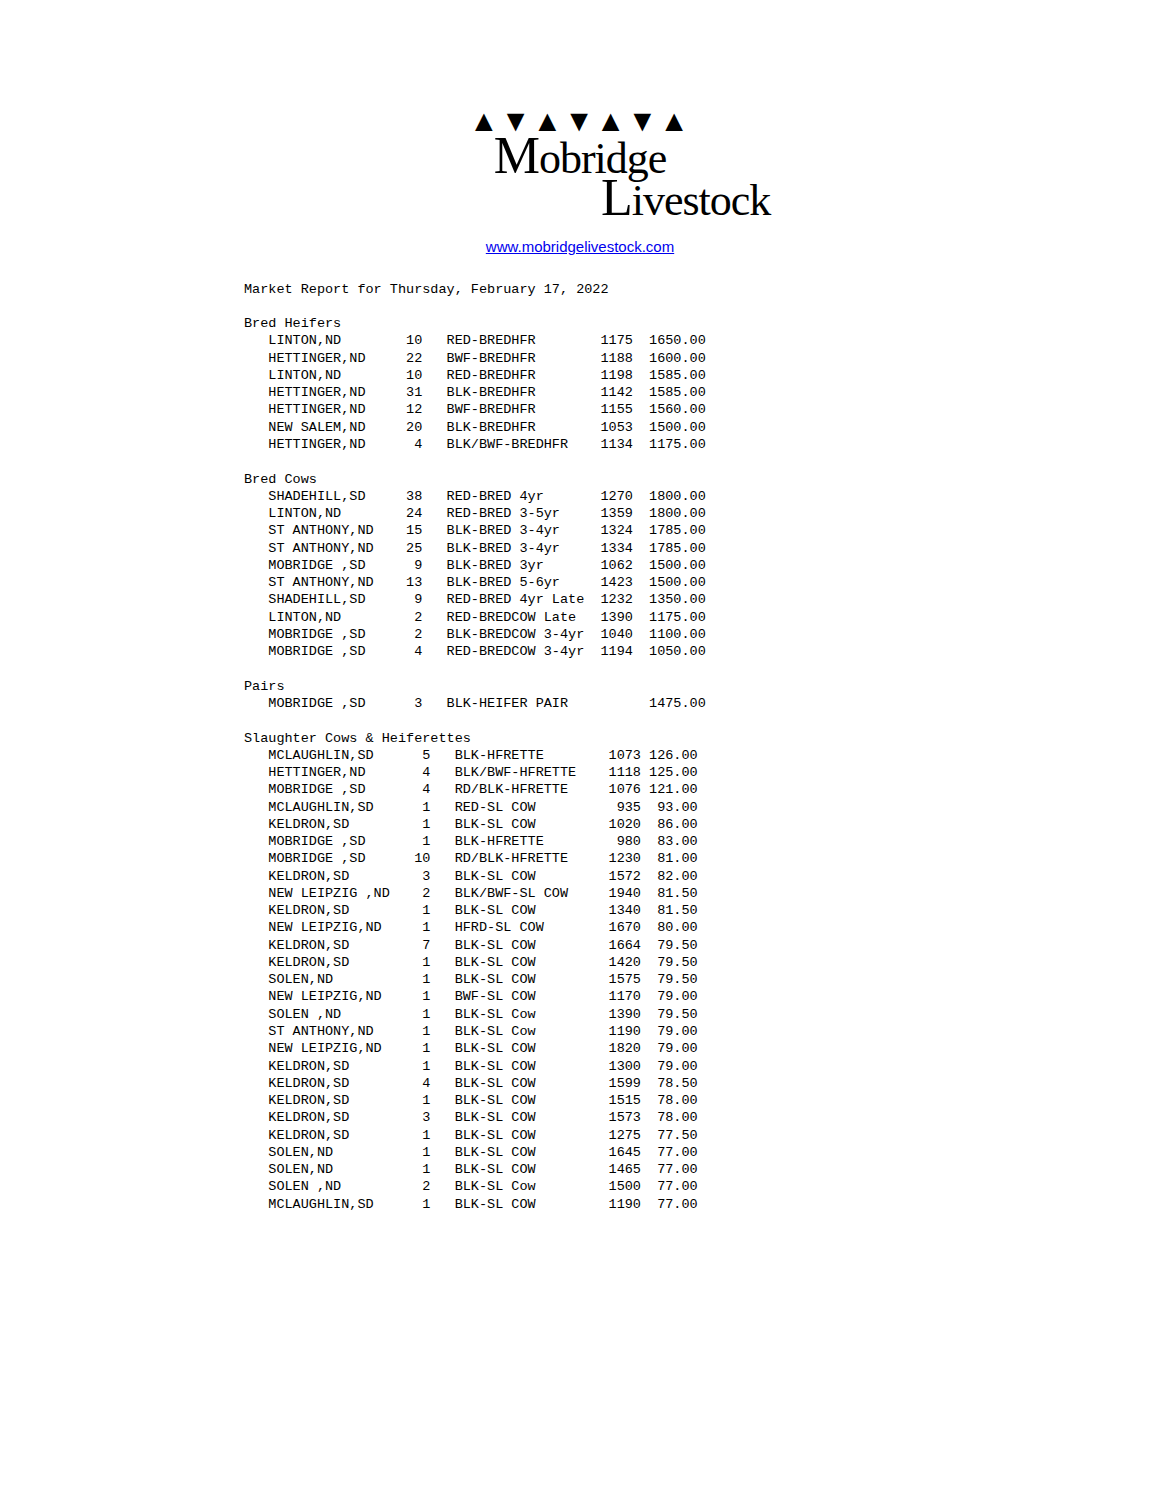▲▼▲▼▲▼▲ Mobridge Livestock
www.mobridgelivestock.com
Market Report for Thursday, February 17, 2022

Bred Heifers
   LINTON,ND        10   RED-BREDHFR        1175  1650.00
   HETTINGER,ND     22   BWF-BREDHFR        1188  1600.00
   LINTON,ND        10   RED-BREDHFR        1198  1585.00
   HETTINGER,ND     31   BLK-BREDHFR        1142  1585.00
   HETTINGER,ND     12   BWF-BREDHFR        1155  1560.00
   NEW SALEM,ND     20   BLK-BREDHFR        1053  1500.00
   HETTINGER,ND      4   BLK/BWF-BREDHFR    1134  1175.00

Bred Cows
   SHADEHILL,SD     38   RED-BRED 4yr       1270  1800.00
   LINTON,ND        24   RED-BRED 3-5yr     1359  1800.00
   ST ANTHONY,ND    15   BLK-BRED 3-4yr     1324  1785.00
   ST ANTHONY,ND    25   BLK-BRED 3-4yr     1334  1785.00
   MOBRIDGE ,SD      9   BLK-BRED 3yr       1062  1500.00
   ST ANTHONY,ND    13   BLK-BRED 5-6yr     1423  1500.00
   SHADEHILL,SD      9   RED-BRED 4yr Late  1232  1350.00
   LINTON,ND         2   RED-BREDCOW Late   1390  1175.00
   MOBRIDGE ,SD      2   BLK-BREDCOW 3-4yr  1040  1100.00
   MOBRIDGE ,SD      4   RED-BREDCOW 3-4yr  1194  1050.00

Pairs
   MOBRIDGE ,SD      3   BLK-HEIFER PAIR          1475.00

Slaughter Cows & Heiferettes
   MCLAUGHLIN,SD      5   BLK-HFRETTE        1073 126.00
   HETTINGER,ND       4   BLK/BWF-HFRETTE    1118 125.00
   MOBRIDGE ,SD       4   RD/BLK-HFRETTE     1076 121.00
   MCLAUGHLIN,SD      1   RED-SL COW          935  93.00
   KELDRON,SD         1   BLK-SL COW         1020  86.00
   MOBRIDGE ,SD       1   BLK-HFRETTE         980  83.00
   MOBRIDGE ,SD      10   RD/BLK-HFRETTE     1230  81.00
   KELDRON,SD         3   BLK-SL COW         1572  82.00
   NEW LEIPZIG ,ND    2   BLK/BWF-SL COW     1940  81.50
   KELDRON,SD         1   BLK-SL COW         1340  81.50
   NEW LEIPZIG,ND     1   HFRD-SL COW        1670  80.00
   KELDRON,SD         7   BLK-SL COW         1664  79.50
   KELDRON,SD         1   BLK-SL COW         1420  79.50
   SOLEN,ND           1   BLK-SL COW         1575  79.50
   NEW LEIPZIG,ND     1   BWF-SL COW         1170  79.00
   SOLEN ,ND          1   BLK-SL Cow         1390  79.50
   ST ANTHONY,ND      1   BLK-SL Cow         1190  79.00
   NEW LEIPZIG,ND     1   BLK-SL COW         1820  79.00
   KELDRON,SD         1   BLK-SL COW         1300  79.00
   KELDRON,SD         4   BLK-SL COW         1599  78.50
   KELDRON,SD         1   BLK-SL COW         1515  78.00
   KELDRON,SD         3   BLK-SL COW         1573  78.00
   KELDRON,SD         1   BLK-SL COW         1275  77.50
   SOLEN,ND           1   BLK-SL COW         1645  77.00
   SOLEN,ND           1   BLK-SL COW         1465  77.00
   SOLEN ,ND          2   BLK-SL Cow         1500  77.00
   MCLAUGHLIN,SD      1   BLK-SL COW         1190  77.00